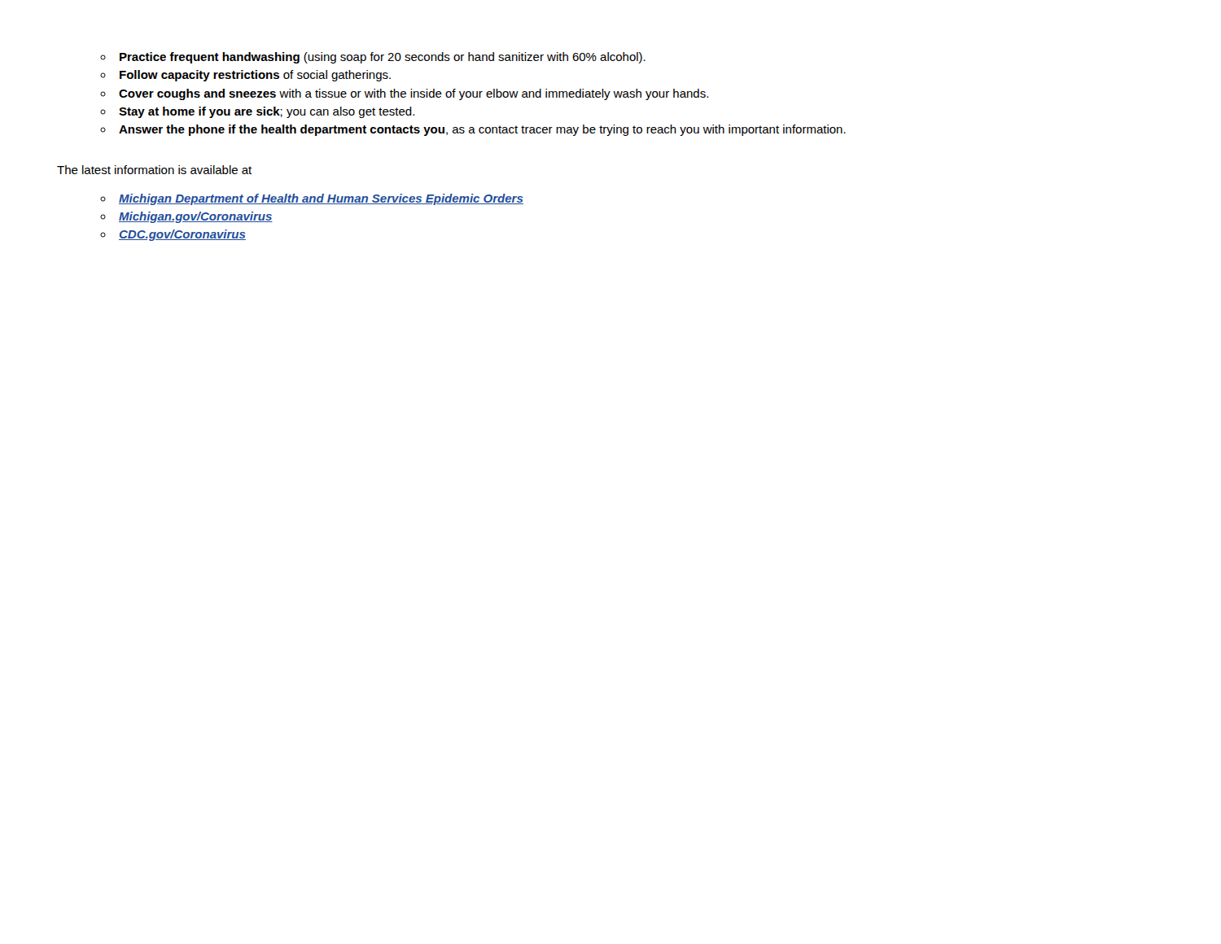Practice frequent handwashing (using soap for 20 seconds or hand sanitizer with 60% alcohol).
Follow capacity restrictions of social gatherings.
Cover coughs and sneezes with a tissue or with the inside of your elbow and immediately wash your hands.
Stay at home if you are sick; you can also get tested.
Answer the phone if the health department contacts you, as a contact tracer may be trying to reach you with important information.
The latest information is available at
Michigan Department of Health and Human Services Epidemic Orders
Michigan.gov/Coronavirus
CDC.gov/Coronavirus